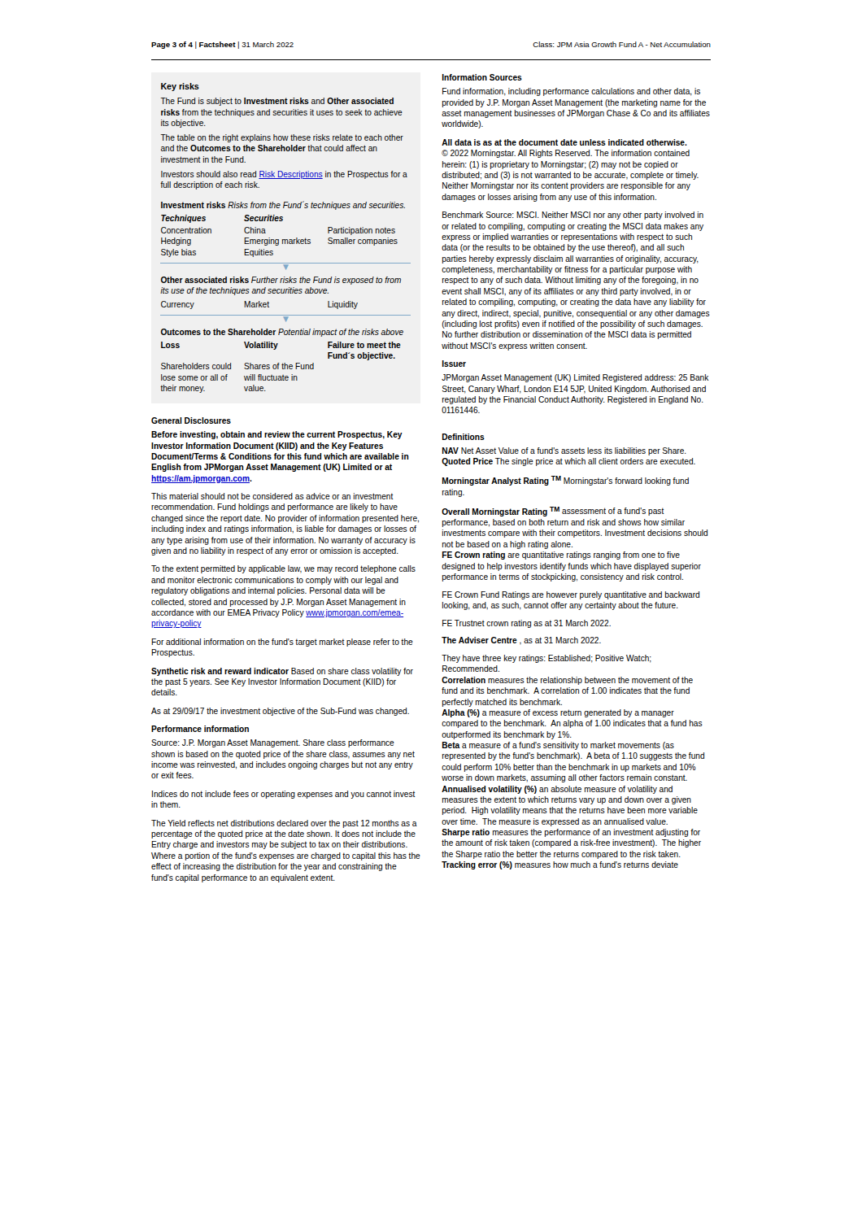Page 3 of 4 | Factsheet | 31 March 2022
Class: JPM Asia Growth Fund A - Net Accumulation
Key risks
The Fund is subject to Investment risks and Other associated risks from the techniques and securities it uses to seek to achieve its objective.
The table on the right explains how these risks relate to each other and the Outcomes to the Shareholder that could affect an investment in the Fund.
Investors should also read Risk Descriptions in the Prospectus for a full description of each risk.
Investment risks Risks from the Fund´s techniques and securities.
| Techniques | Securities | |
| Concentration | China | Participation notes |
| Hedging | Emerging markets | Smaller companies |
| Style bias | Equities | |
▼
Other associated risks Further risks the Fund is exposed to from its use of the techniques and securities above.
| Currency | Market | Liquidity |
▼
Outcomes to the Shareholder Potential impact of the risks above
| Loss | Volatility | Failure to meet the Fund´s objective. |
| Shareholders could lose some or all of their money. | Shares of the Fund will fluctuate in value. | |
General Disclosures
Before investing, obtain and review the current Prospectus, Key Investor Information Document (KIID) and the Key Features Document/Terms & Conditions for this fund which are available in English from JPMorgan Asset Management (UK) Limited or at https://am.jpmorgan.com.
This material should not be considered as advice or an investment recommendation. Fund holdings and performance are likely to have changed since the report date. No provider of information presented here, including index and ratings information, is liable for damages or losses of any type arising from use of their information. No warranty of accuracy is given and no liability in respect of any error or omission is accepted.
To the extent permitted by applicable law, we may record telephone calls and monitor electronic communications to comply with our legal and regulatory obligations and internal policies. Personal data will be collected, stored and processed by J.P. Morgan Asset Management in accordance with our EMEA Privacy Policy www.jpmorgan.com/emea-privacy-policy
For additional information on the fund's target market please refer to the Prospectus.
Synthetic risk and reward indicator Based on share class volatility for the past 5 years. See Key Investor Information Document (KIID) for details.
As at 29/09/17 the investment objective of the Sub-Fund was changed.
Performance information
Source: J.P. Morgan Asset Management. Share class performance shown is based on the quoted price of the share class, assumes any net income was reinvested, and includes ongoing charges but not any entry or exit fees.
Indices do not include fees or operating expenses and you cannot invest in them.
The Yield reflects net distributions declared over the past 12 months as a percentage of the quoted price at the date shown. It does not include the Entry charge and investors may be subject to tax on their distributions. Where a portion of the fund's expenses are charged to capital this has the effect of increasing the distribution for the year and constraining the fund's capital performance to an equivalent extent.
Information Sources
Fund information, including performance calculations and other data, is provided by J.P. Morgan Asset Management (the marketing name for the asset management businesses of JPMorgan Chase & Co and its affiliates worldwide).
All data is as at the document date unless indicated otherwise.
© 2022 Morningstar. All Rights Reserved. The information contained herein: (1) is proprietary to Morningstar; (2) may not be copied or distributed; and (3) is not warranted to be accurate, complete or timely. Neither Morningstar nor its content providers are responsible for any damages or losses arising from any use of this information.
Benchmark Source: MSCI. Neither MSCI nor any other party involved in or related to compiling, computing or creating the MSCI data makes any express or implied warranties or representations with respect to such data (or the results to be obtained by the use thereof), and all such parties hereby expressly disclaim all warranties of originality, accuracy, completeness, merchantability or fitness for a particular purpose with respect to any of such data. Without limiting any of the foregoing, in no event shall MSCI, any of its affiliates or any third party involved, in or related to compiling, computing, or creating the data have any liability for any direct, indirect, special, punitive, consequential or any other damages (including lost profits) even if notified of the possibility of such damages. No further distribution or dissemination of the MSCI data is permitted without MSCI's express written consent.
Issuer
JPMorgan Asset Management (UK) Limited Registered address: 25 Bank Street, Canary Wharf, London E14 5JP, United Kingdom. Authorised and regulated by the Financial Conduct Authority. Registered in England No. 01161446.
Definitions
NAV Net Asset Value of a fund's assets less its liabilities per Share.
Quoted Price The single price at which all client orders are executed.
Morningstar Analyst Rating TM Morningstar's forward looking fund rating.
Overall Morningstar Rating TM assessment of a fund's past performance, based on both return and risk and shows how similar investments compare with their competitors. Investment decisions should not be based on a high rating alone.
FE Crown rating are quantitative ratings ranging from one to five designed to help investors identify funds which have displayed superior performance in terms of stockpicking, consistency and risk control.
FE Crown Fund Ratings are however purely quantitative and backward looking, and, as such, cannot offer any certainty about the future.
FE Trustnet crown rating as at 31 March 2022.
The Adviser Centre , as at 31 March 2022.
They have three key ratings: Established; Positive Watch; Recommended.
Correlation measures the relationship between the movement of the fund and its benchmark. A correlation of 1.00 indicates that the fund perfectly matched its benchmark.
Alpha (%) a measure of excess return generated by a manager compared to the benchmark. An alpha of 1.00 indicates that a fund has outperformed its benchmark by 1%.
Beta a measure of a fund's sensitivity to market movements (as represented by the fund's benchmark). A beta of 1.10 suggests the fund could perform 10% better than the benchmark in up markets and 10% worse in down markets, assuming all other factors remain constant.
Annualised volatility (%) an absolute measure of volatility and measures the extent to which returns vary up and down over a given period. High volatility means that the returns have been more variable over time. The measure is expressed as an annualised value.
Sharpe ratio measures the performance of an investment adjusting for the amount of risk taken (compared a risk-free investment). The higher the Sharpe ratio the better the returns compared to the risk taken.
Tracking error (%) measures how much a fund's returns deviate